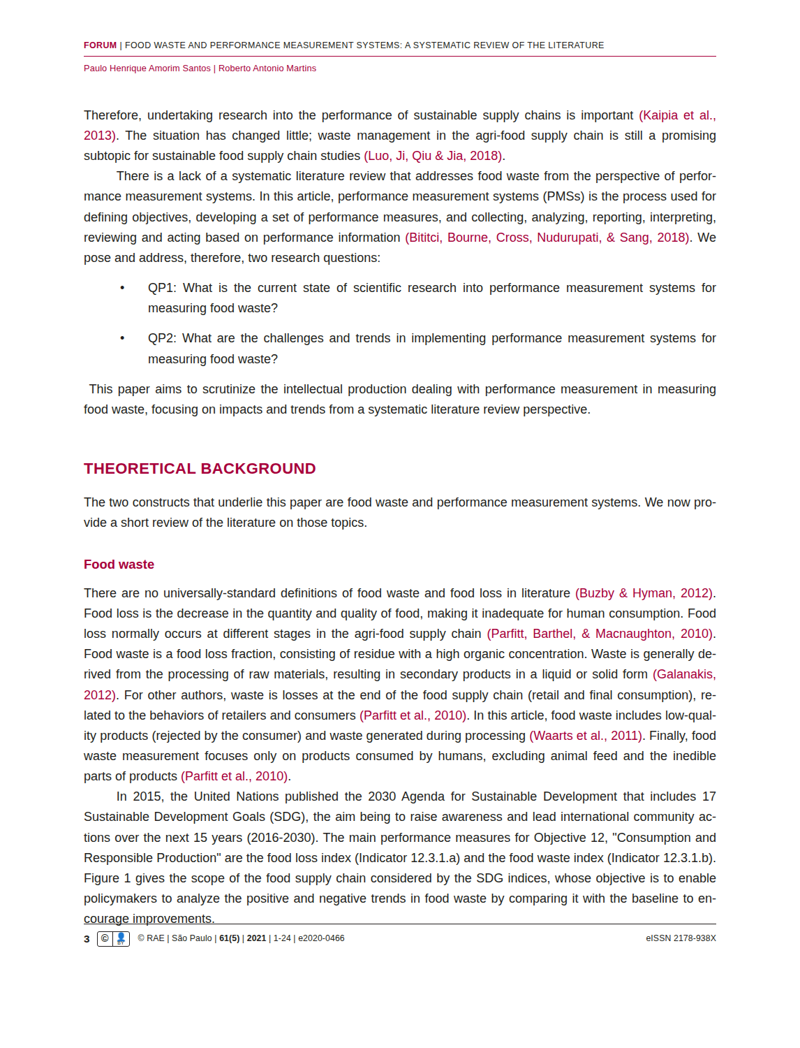FORUM | Food waste and performance measurement systems: A systematic review of the literature
Paulo Henrique Amorim Santos | Roberto Antonio Martins
Therefore, undertaking research into the performance of sustainable supply chains is important (Kaipia et al., 2013). The situation has changed little; waste management in the agri-food supply chain is still a promising subtopic for sustainable food supply chain studies (Luo, Ji, Qiu & Jia, 2018).
There is a lack of a systematic literature review that addresses food waste from the perspective of performance measurement systems. In this article, performance measurement systems (PMSs) is the process used for defining objectives, developing a set of performance measures, and collecting, analyzing, reporting, interpreting, reviewing and acting based on performance information (Bititci, Bourne, Cross, Nudurupati, & Sang, 2018). We pose and address, therefore, two research questions:
QP1: What is the current state of scientific research into performance measurement systems for measuring food waste?
QP2: What are the challenges and trends in implementing performance measurement systems for measuring food waste?
This paper aims to scrutinize the intellectual production dealing with performance measurement in measuring food waste, focusing on impacts and trends from a systematic literature review perspective.
Theoretical Background
The two constructs that underlie this paper are food waste and performance measurement systems. We now provide a short review of the literature on those topics.
Food waste
There are no universally-standard definitions of food waste and food loss in literature (Buzby & Hyman, 2012). Food loss is the decrease in the quantity and quality of food, making it inadequate for human consumption. Food loss normally occurs at different stages in the agri-food supply chain (Parfitt, Barthel, & Macnaughton, 2010). Food waste is a food loss fraction, consisting of residue with a high organic concentration. Waste is generally derived from the processing of raw materials, resulting in secondary products in a liquid or solid form (Galanakis, 2012). For other authors, waste is losses at the end of the food supply chain (retail and final consumption), related to the behaviors of retailers and consumers (Parfitt et al., 2010). In this article, food waste includes low-quality products (rejected by the consumer) and waste generated during processing (Waarts et al., 2011). Finally, food waste measurement focuses only on products consumed by humans, excluding animal feed and the inedible parts of products (Parfitt et al., 2010).
In 2015, the United Nations published the 2030 Agenda for Sustainable Development that includes 17 Sustainable Development Goals (SDG), the aim being to raise awareness and lead international community actions over the next 15 years (2016-2030). The main performance measures for Objective 12, "Consumption and Responsible Production" are the food loss index (Indicator 12.3.1.a) and the food waste index (Indicator 12.3.1.b). Figure 1 gives the scope of the food supply chain considered by the SDG indices, whose objective is to enable policymakers to analyze the positive and negative trends in food waste by comparing it with the baseline to encourage improvements.
3 © 👤BY © RAE | São Paulo | 61(5) | 2021 | 1-24 | e2020-0466 eISSN 2178-938X